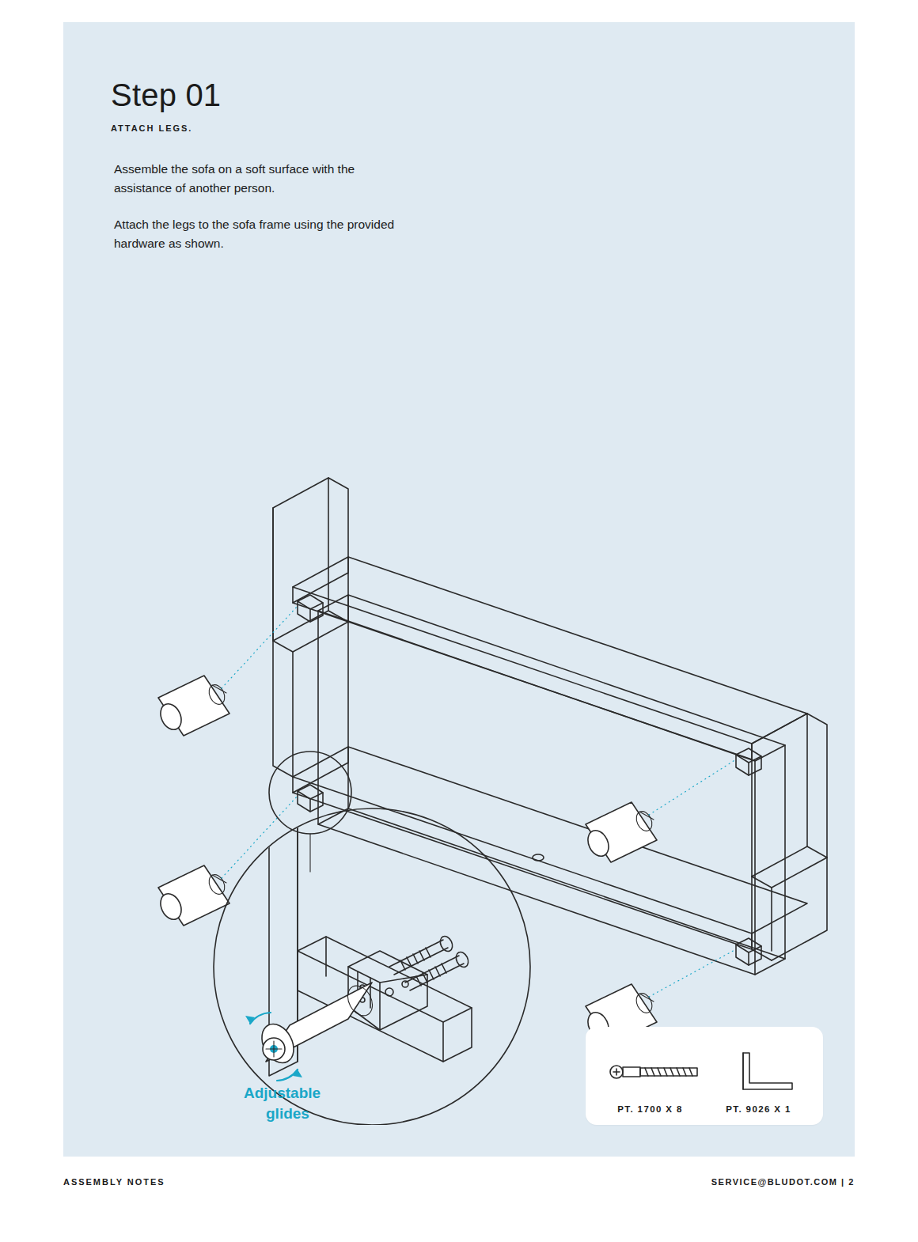Step 01
Attach legs.
Assemble the sofa on a soft surface with the assistance of another person.
Attach the legs to the sofa frame using the provided hardware as shown.
Adjustable glides
PT. 1700 x 8 PT. 9026 x 1
Assembly Notes
service@bludot.com | 2